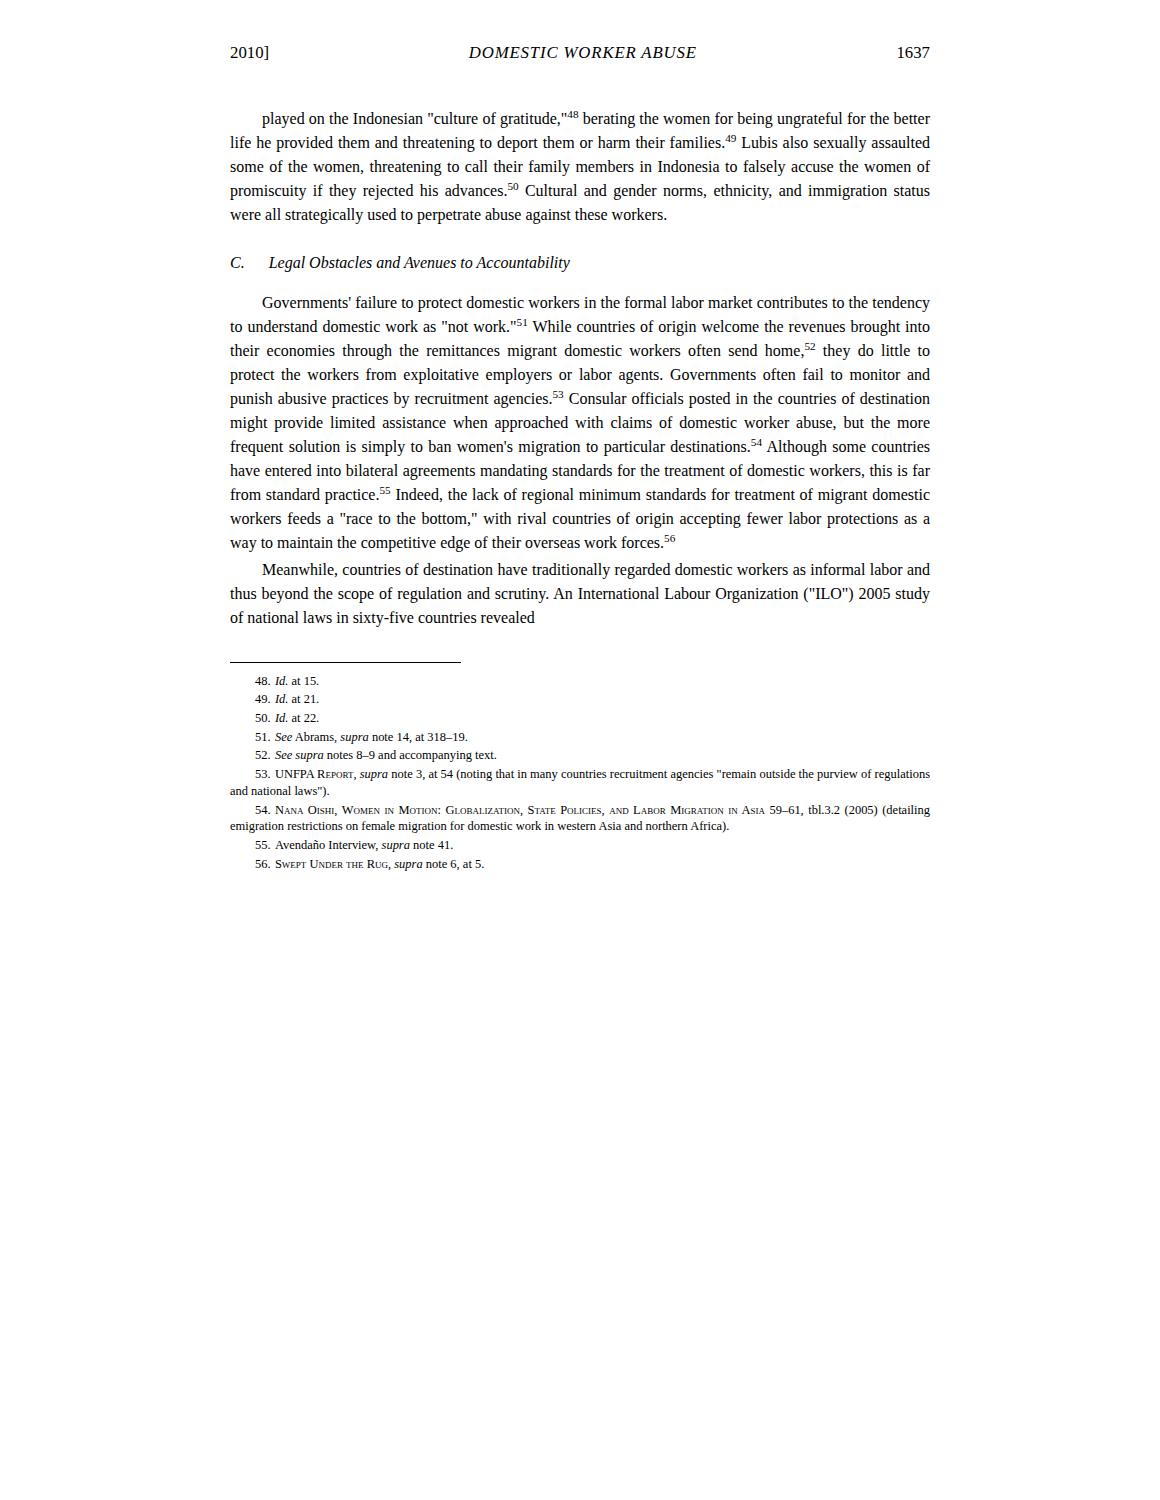2010] DOMESTIC WORKER ABUSE 1637
played on the Indonesian "culture of gratitude,"48 berating the women for being ungrateful for the better life he provided them and threatening to deport them or harm their families.49 Lubis also sexually assaulted some of the women, threatening to call their family members in Indonesia to falsely accuse the women of promiscuity if they rejected his advances.50 Cultural and gender norms, ethnicity, and immigration status were all strategically used to perpetrate abuse against these workers.
C. Legal Obstacles and Avenues to Accountability
Governments' failure to protect domestic workers in the formal labor market contributes to the tendency to understand domestic work as "not work."51 While countries of origin welcome the revenues brought into their economies through the remittances migrant domestic workers often send home,52 they do little to protect the workers from exploitative employers or labor agents. Governments often fail to monitor and punish abusive practices by recruitment agencies.53 Consular officials posted in the countries of destination might provide limited assistance when approached with claims of domestic worker abuse, but the more frequent solution is simply to ban women's migration to particular destinations.54 Although some countries have entered into bilateral agreements mandating standards for the treatment of domestic workers, this is far from standard practice.55 Indeed, the lack of regional minimum standards for treatment of migrant domestic workers feeds a "race to the bottom," with rival countries of origin accepting fewer labor protections as a way to maintain the competitive edge of their overseas work forces.56
Meanwhile, countries of destination have traditionally regarded domestic workers as informal labor and thus beyond the scope of regulation and scrutiny. An International Labour Organization ("ILO") 2005 study of national laws in sixty-five countries revealed
48. Id. at 15.
49. Id. at 21.
50. Id. at 22.
51. See Abrams, supra note 14, at 318–19.
52. See supra notes 8–9 and accompanying text.
53. UNFPA Report, supra note 3, at 54 (noting that in many countries recruitment agencies "remain outside the purview of regulations and national laws").
54. Nana Oishi, Women in Motion: Globalization, State Policies, and Labor Migration in Asia 59–61, tbl.3.2 (2005) (detailing emigration restrictions on female migration for domestic work in western Asia and northern Africa).
55. Avendaño Interview, supra note 41.
56. Swept Under the Rug, supra note 6, at 5.